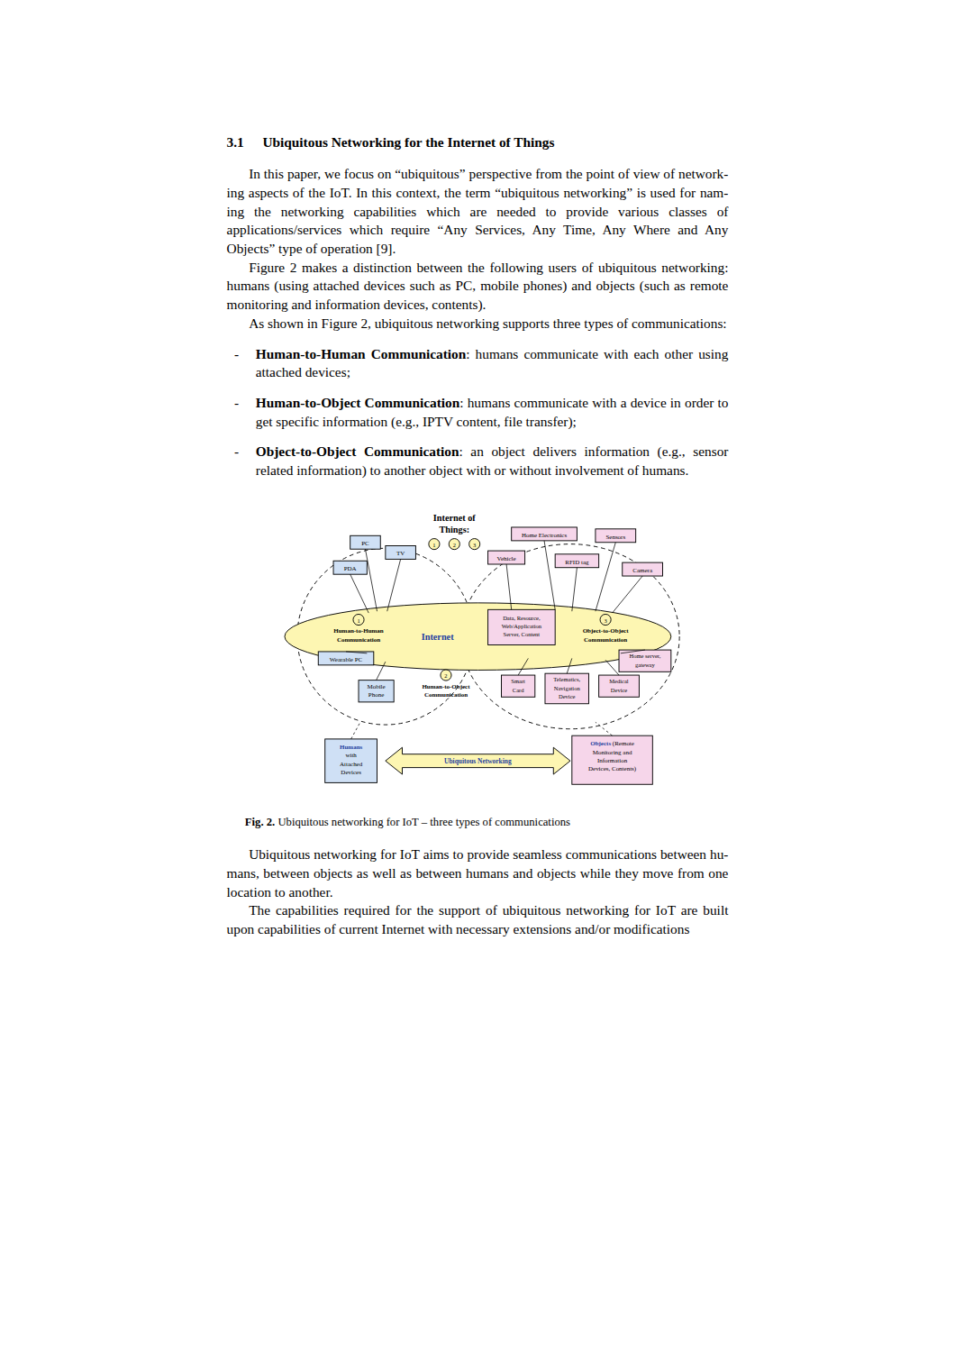3.1 Ubiquitous Networking for the Internet of Things
In this paper, we focus on “ubiquitous” perspective from the point of view of networking aspects of the IoT. In this context, the term “ubiquitous networking” is used for naming the networking capabilities which are needed to provide various classes of applications/services which require “Any Services, Any Time, Any Where and Any Objects” type of operation [9].
Figure 2 makes a distinction between the following users of ubiquitous networking: humans (using attached devices such as PC, mobile phones) and objects (such as remote monitoring and information devices, contents).
As shown in Figure 2, ubiquitous networking supports three types of communications:
Human-to-Human Communication: humans communicate with each other using attached devices;
Human-to-Object Communication: humans communicate with a device in order to get specific information (e.g., IPTV content, file transfer);
Object-to-Object Communication: an object delivers information (e.g., sensor related information) to another object with or without involvement of humans.
Internet of Things: 1 2 3 PC TV PDA Wearable PC Mobile Phone Home Electronics Sensors Vehicle RFID tag Camera Data, Resource, Web/Application Server, Content Home server, gateway Smart Card Telematics, Navigation Device Medical Device 1 Human-to-Human Communication Internet 3 Object-to-Object Communication 2 Human-to-Object Communication Humans with Attached Devices Objects (Remote Monitoring and Information Devices, Contents) Ubiquitous Networking
Fig. 2. Ubiquitous networking for IoT – three types of communications
Ubiquitous networking for IoT aims to provide seamless communications between humans, between objects as well as between humans and objects while they move from one location to another.
The capabilities required for the support of ubiquitous networking for IoT are built upon capabilities of current Internet with necessary extensions and/or modifications